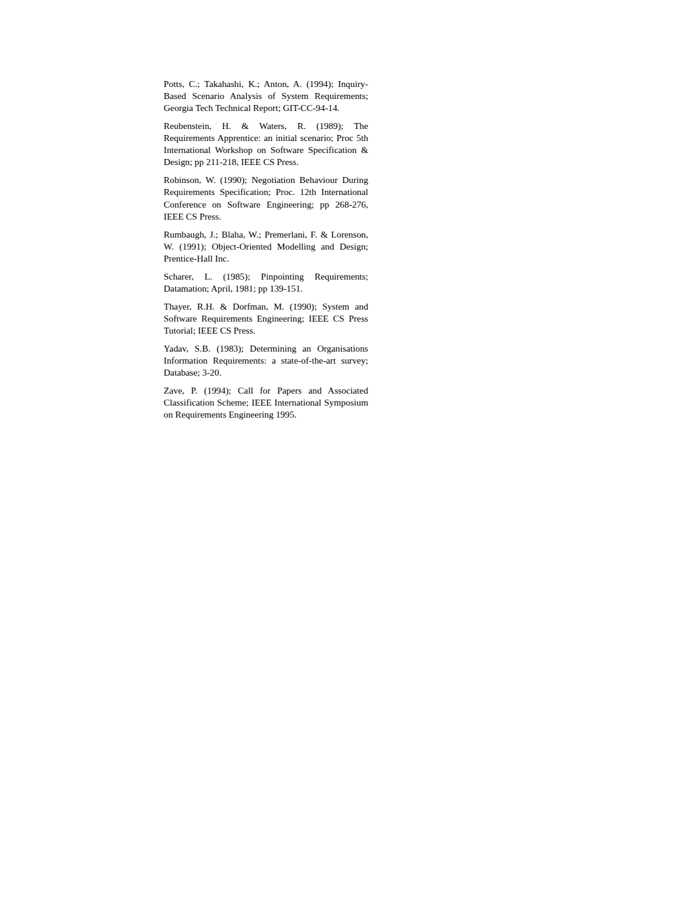Potts, C.; Takahashi, K.; Anton, A. (1994); Inquiry-Based Scenario Analysis of System Requirements; Georgia Tech Technical Report; GIT-CC-94-14.
Reubenstein, H. & Waters, R. (1989); The Requirements Apprentice: an initial scenario; Proc 5th International Workshop on Software Specification & Design; pp 211-218, IEEE CS Press.
Robinson, W. (1990); Negotiation Behaviour During Requirements Specification; Proc. 12th International Conference on Software Engineering; pp 268-276, IEEE CS Press.
Rumbaugh, J.; Blaha, W.; Premerlani, F. & Lorenson, W. (1991); Object-Oriented Modelling and Design; Prentice-Hall Inc.
Scharer, L. (1985); Pinpointing Requirements; Datamation; April, 1981; pp 139-151.
Thayer, R.H. & Dorfman, M. (1990); System and Software Requirements Engineering; IEEE CS Press Tutorial; IEEE CS Press.
Yadav, S.B. (1983); Determining an Organisations Information Requirements: a state-of-the-art survey; Database; 3-20.
Zave, P. (1994); Call for Papers and Associated Classification Scheme; IEEE International Symposium on Requirements Engineering 1995.